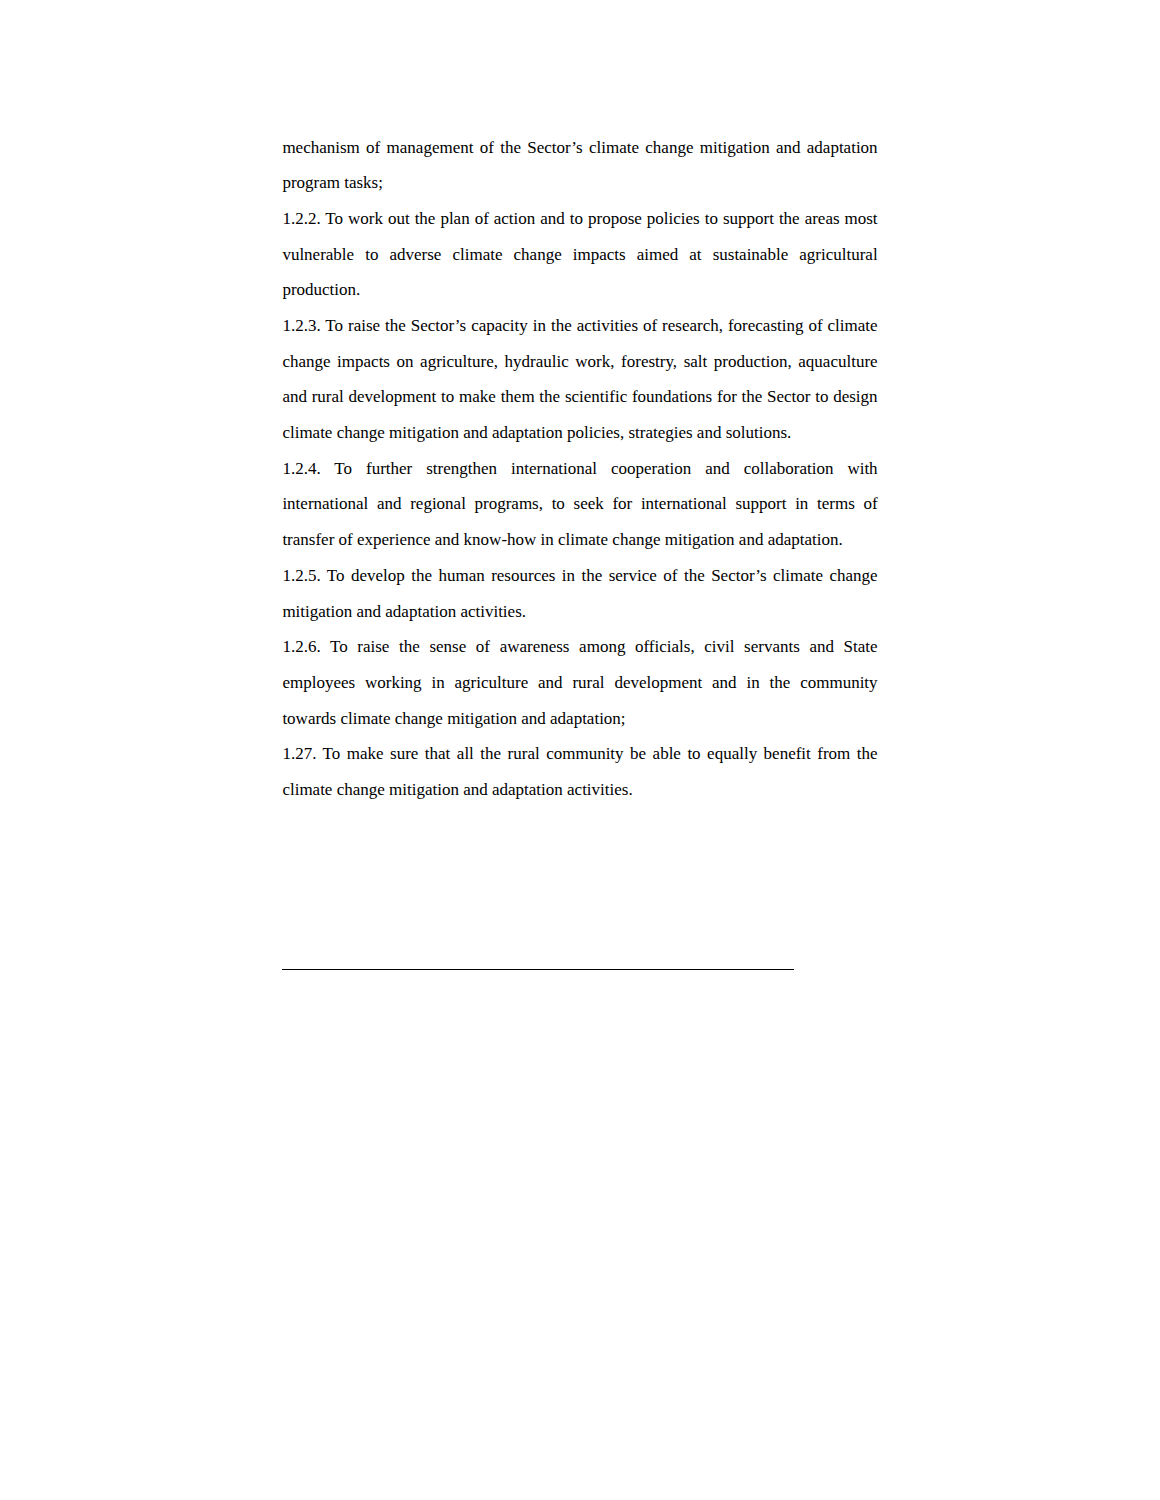mechanism of management of the Sector’s climate change mitigation and adaptation program tasks;
1.2.2. To work out the plan of action and to propose policies to support the areas most vulnerable to adverse climate change impacts aimed at sustainable agricultural production.
1.2.3. To raise the Sector’s capacity in the activities of research, forecasting of climate change impacts on agriculture, hydraulic work, forestry, salt production, aquaculture and rural development to make them the scientific foundations for the Sector to design climate change mitigation and adaptation policies, strategies and solutions.
1.2.4. To further strengthen international cooperation and collaboration with international and regional programs, to seek for international support in terms of transfer of experience and know-how in climate change mitigation and adaptation.
1.2.5. To develop the human resources in the service of the Sector’s climate change mitigation and adaptation activities.
1.2.6. To raise the sense of awareness among officials, civil servants and State employees working in agriculture and rural development and in the community towards climate change mitigation and adaptation;
1.27. To make sure that all the rural community be able to equally benefit from the climate change mitigation and adaptation activities.